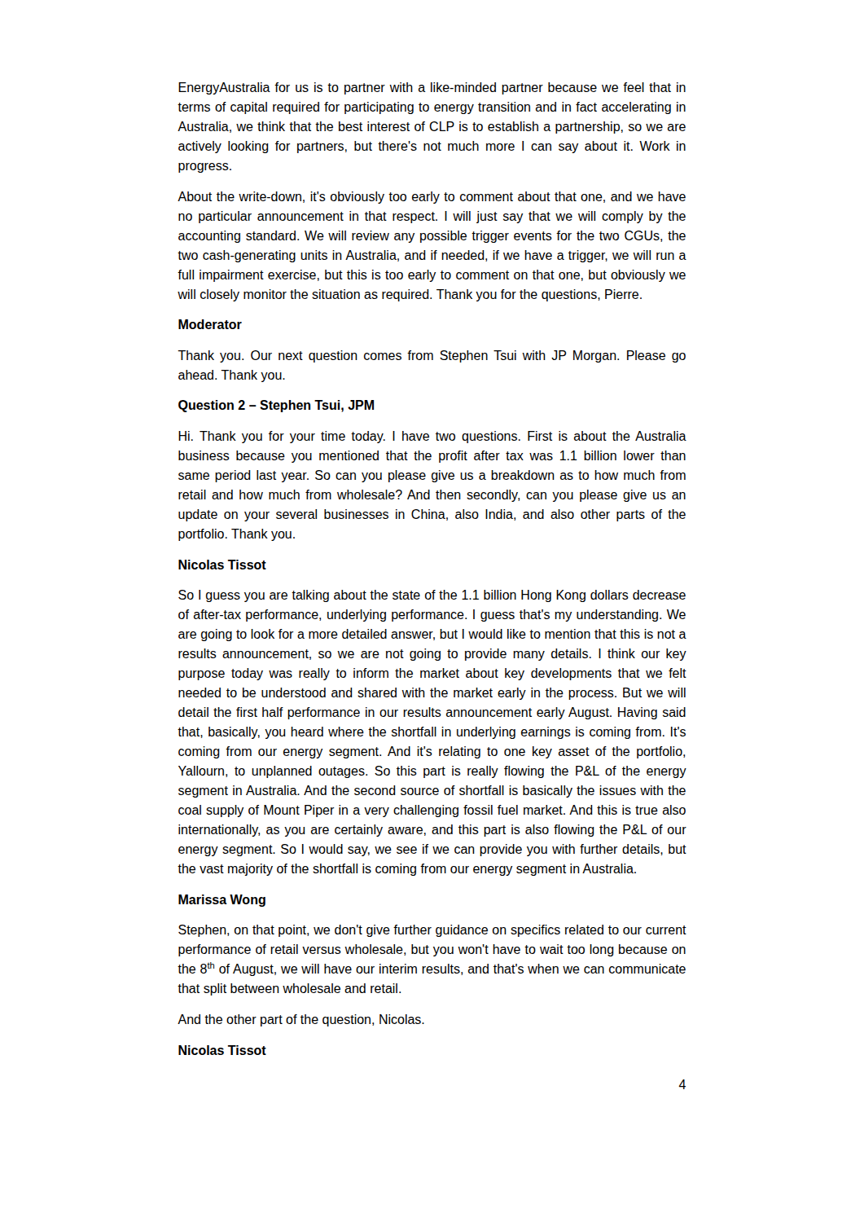EnergyAustralia for us is to partner with a like-minded partner because we feel that in terms of capital required for participating to energy transition and in fact accelerating in Australia, we think that the best interest of CLP is to establish a partnership, so we are actively looking for partners, but there's not much more I can say about it. Work in progress.
About the write-down, it's obviously too early to comment about that one, and we have no particular announcement in that respect. I will just say that we will comply by the accounting standard. We will review any possible trigger events for the two CGUs, the two cash-generating units in Australia, and if needed, if we have a trigger, we will run a full impairment exercise, but this is too early to comment on that one, but obviously we will closely monitor the situation as required. Thank you for the questions, Pierre.
Moderator
Thank you. Our next question comes from Stephen Tsui with JP Morgan. Please go ahead. Thank you.
Question 2 – Stephen Tsui, JPM
Hi. Thank you for your time today. I have two questions. First is about the Australia business because you mentioned that the profit after tax was 1.1 billion lower than same period last year. So can you please give us a breakdown as to how much from retail and how much from wholesale? And then secondly, can you please give us an update on your several businesses in China, also India, and also other parts of the portfolio. Thank you.
Nicolas Tissot
So I guess you are talking about the state of the 1.1 billion Hong Kong dollars decrease of after-tax performance, underlying performance. I guess that's my understanding. We are going to look for a more detailed answer, but I would like to mention that this is not a results announcement, so we are not going to provide many details. I think our key purpose today was really to inform the market about key developments that we felt needed to be understood and shared with the market early in the process. But we will detail the first half performance in our results announcement early August. Having said that, basically, you heard where the shortfall in underlying earnings is coming from. It's coming from our energy segment. And it's relating to one key asset of the portfolio, Yallourn, to unplanned outages. So this part is really flowing the P&L of the energy segment in Australia. And the second source of shortfall is basically the issues with the coal supply of Mount Piper in a very challenging fossil fuel market. And this is true also internationally, as you are certainly aware, and this part is also flowing the P&L of our energy segment. So I would say, we see if we can provide you with further details, but the vast majority of the shortfall is coming from our energy segment in Australia.
Marissa Wong
Stephen, on that point, we don't give further guidance on specifics related to our current performance of retail versus wholesale, but you won't have to wait too long because on the 8th of August, we will have our interim results, and that's when we can communicate that split between wholesale and retail.
And the other part of the question, Nicolas.
Nicolas Tissot
4